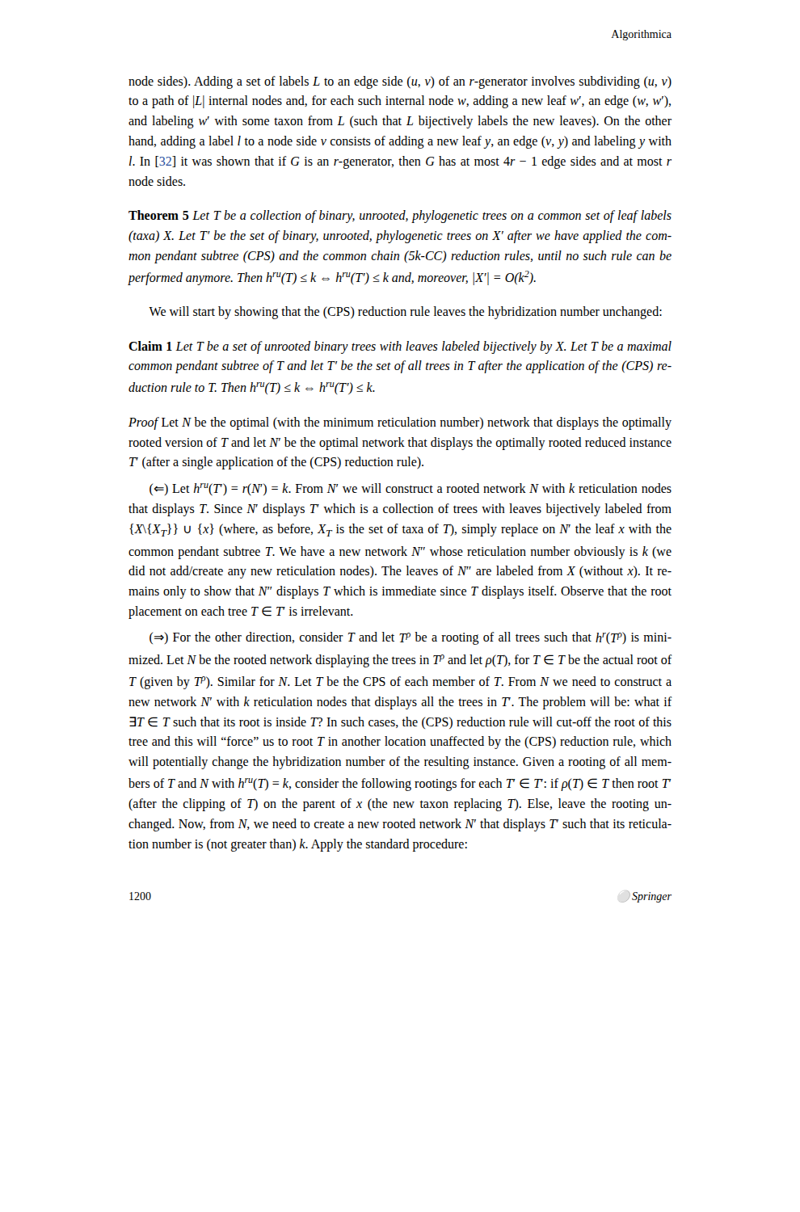Algorithmica
node sides). Adding a set of labels L to an edge side (u, v) of an r-generator involves subdividing (u, v) to a path of |L| internal nodes and, for each such internal node w, adding a new leaf w′, an edge (w, w′), and labeling w′ with some taxon from L (such that L bijectively labels the new leaves). On the other hand, adding a label l to a node side v consists of adding a new leaf y, an edge (v, y) and labeling y with l. In [32] it was shown that if G is an r-generator, then G has at most 4r − 1 edge sides and at most r node sides.
Theorem 5 Let T be a collection of binary, unrooted, phylogenetic trees on a common set of leaf labels (taxa) X. Let T′ be the set of binary, unrooted, phylogenetic trees on X′ after we have applied the common pendant subtree (CPS) and the common chain (5k-CC) reduction rules, until no such rule can be performed anymore. Then hru(T) ≤ k ⇔ hru(T′) ≤ k and, moreover, |X′| = O(k2).
We will start by showing that the (CPS) reduction rule leaves the hybridization number unchanged:
Claim 1 Let T be a set of unrooted binary trees with leaves labeled bijectively by X. Let T be a maximal common pendant subtree of T and let T′ be the set of all trees in T after the application of the (CPS) reduction rule to T. Then hru(T) ≤ k ⇔ hru(T′) ≤ k.
Proof Let N be the optimal (with the minimum reticulation number) network that displays the optimally rooted version of T and let N′ be the optimal network that displays the optimally rooted reduced instance T′ (after a single application of the (CPS) reduction rule).
(⇐) Let hru(T′) = r(N′) = k. From N′ we will construct a rooted network N with k reticulation nodes that displays T. Since N′ displays T′ which is a collection of trees with leaves bijectively labeled from {X\{XT}} ∪ {x} (where, as before, XT is the set of taxa of T), simply replace on N′ the leaf x with the common pendant subtree T. We have a new network N″ whose reticulation number obviously is k (we did not add/create any new reticulation nodes). The leaves of N″ are labeled from X (without x). It remains only to show that N″ displays T which is immediate since T displays itself. Observe that the root placement on each tree T ∈ T′ is irrelevant.
(⇒) For the other direction, consider T and let Tρ be a rooting of all trees such that hr(Tρ) is minimized. Let N be the rooted network displaying the trees in Tρ and let ρ(T), for T ∈ T be the actual root of T (given by Tρ). Similar for N. Let T be the CPS of each member of T. From N we need to construct a new network N′ with k reticulation nodes that displays all the trees in T′. The problem will be: what if ∃T ∈ T such that its root is inside T? In such cases, the (CPS) reduction rule will cut-off the root of this tree and this will “force” us to root T in another location unaffected by the (CPS) reduction rule, which will potentially change the hybridization number of the resulting instance. Given a rooting of all members of T and N with hru(T) = k, consider the following rootings for each T′ ∈ T′: if ρ(T) ∈ T then root T′ (after the clipping of T) on the parent of x (the new taxon replacing T). Else, leave the rooting unchanged. Now, from N, we need to create a new rooted network N′ that displays T′ such that its reticulation number is (not greater than) k. Apply the standard procedure:
1200 ⚪ Springer